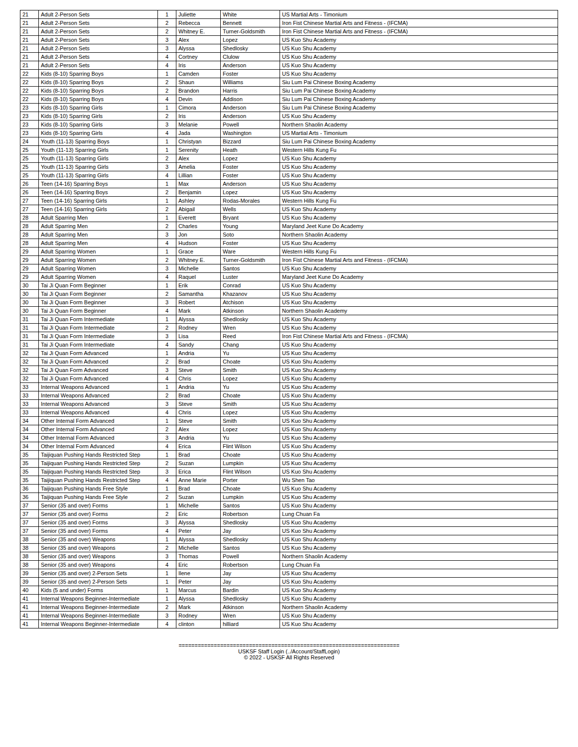| 21 | Adult 2-Person Sets | 1 | Juliette | White | US Martial Arts - Timonium |
| 21 | Adult 2-Person Sets | 2 | Rebecca | Bennett | Iron Fist Chinese Martial Arts and Fitness - (IFCMA) |
| 21 | Adult 2-Person Sets | 2 | Whitney E. | Turner-Goldsmith | Iron Fist Chinese Martial Arts and Fitness - (IFCMA) |
| 21 | Adult 2-Person Sets | 3 | Alex | Lopez | US Kuo Shu Academy |
| 21 | Adult 2-Person Sets | 3 | Alyssa | Shedlosky | US Kuo Shu Academy |
| 21 | Adult 2-Person Sets | 4 | Cortney | Clulow | US Kuo Shu Academy |
| 21 | Adult 2-Person Sets | 4 | Iris | Anderson | US Kuo Shu Academy |
| 22 | Kids (8-10) Sparring Boys | 1 | Camden | Foster | US Kuo Shu Academy |
| 22 | Kids (8-10) Sparring Boys | 2 | Shaun | Williams | Siu Lum Pai Chinese Boxing Academy |
| 22 | Kids (8-10) Sparring Boys | 2 | Brandon | Harris | Siu Lum Pai Chinese Boxing Academy |
| 22 | Kids (8-10) Sparring Boys | 4 | Devin | Addison | Siu Lum Pai Chinese Boxing Academy |
| 23 | Kids (8-10) Sparring Girls | 1 | Cimora | Anderson | Siu Lum Pai Chinese Boxing Academy |
| 23 | Kids (8-10) Sparring Girls | 2 | Iris | Anderson | US Kuo Shu Academy |
| 23 | Kids (8-10) Sparring Girls | 3 | Melanie | Powell | Northern Shaolin Academy |
| 23 | Kids (8-10) Sparring Girls | 4 | Jada | Washington | US Martial Arts - Timonium |
| 24 | Youth (11-13) Sparring Boys | 1 | Christyan | Bizzard | Siu Lum Pai Chinese Boxing Academy |
| 25 | Youth (11-13) Sparring Girls | 1 | Serenity | Heath | Western Hills Kung Fu |
| 25 | Youth (11-13) Sparring Girls | 2 | Alex | Lopez | US Kuo Shu Academy |
| 25 | Youth (11-13) Sparring Girls | 3 | Amelia | Foster | US Kuo Shu Academy |
| 25 | Youth (11-13) Sparring Girls | 4 | Lillian | Foster | US Kuo Shu Academy |
| 26 | Teen (14-16) Sparring Boys | 1 | Max | Anderson | US Kuo Shu Academy |
| 26 | Teen (14-16) Sparring Boys | 2 | Benjamin | Lopez | US Kuo Shu Academy |
| 27 | Teen (14-16) Sparring Girls | 1 | Ashley | Rodas-Morales | Western Hills Kung Fu |
| 27 | Teen (14-16) Sparring Girls | 2 | Abigail | Wells | US Kuo Shu Academy |
| 28 | Adult Sparring Men | 1 | Everett | Bryant | US Kuo Shu Academy |
| 28 | Adult Sparring Men | 2 | Charles | Young | Maryland Jeet Kune Do Academy |
| 28 | Adult Sparring Men | 3 | Jon | Soto | Northern Shaolin Academy |
| 28 | Adult Sparring Men | 4 | Hudson | Foster | US Kuo Shu Academy |
| 29 | Adult Sparring Women | 1 | Grace | Ware | Western Hills Kung Fu |
| 29 | Adult Sparring Women | 2 | Whitney E. | Turner-Goldsmith | Iron Fist Chinese Martial Arts and Fitness - (IFCMA) |
| 29 | Adult Sparring Women | 3 | Michelle | Santos | US Kuo Shu Academy |
| 29 | Adult Sparring Women | 4 | Raquel | Luster | Maryland Jeet Kune Do Academy |
| 30 | Tai Ji Quan Form Beginner | 1 | Erik | Conrad | US Kuo Shu Academy |
| 30 | Tai Ji Quan Form Beginner | 2 | Samantha | Khazanov | US Kuo Shu Academy |
| 30 | Tai Ji Quan Form Beginner | 3 | Robert | Atchison | US Kuo Shu Academy |
| 30 | Tai Ji Quan Form Beginner | 4 | Mark | Atkinson | Northern Shaolin Academy |
| 31 | Tai Ji Quan Form Intermediate | 1 | Alyssa | Shedlosky | US Kuo Shu Academy |
| 31 | Tai Ji Quan Form Intermediate | 2 | Rodney | Wren | US Kuo Shu Academy |
| 31 | Tai Ji Quan Form Intermediate | 3 | Lisa | Reed | Iron Fist Chinese Martial Arts and Fitness - (IFCMA) |
| 31 | Tai Ji Quan Form Intermediate | 4 | Sandy | Chang | US Kuo Shu Academy |
| 32 | Tai Ji Quan Form Advanced | 1 | Andria | Yu | US Kuo Shu Academy |
| 32 | Tai Ji Quan Form Advanced | 2 | Brad | Choate | US Kuo Shu Academy |
| 32 | Tai Ji Quan Form Advanced | 3 | Steve | Smith | US Kuo Shu Academy |
| 32 | Tai Ji Quan Form Advanced | 4 | Chris | Lopez | US Kuo Shu Academy |
| 33 | Internal Weapons Advanced | 1 | Andria | Yu | US Kuo Shu Academy |
| 33 | Internal Weapons Advanced | 2 | Brad | Choate | US Kuo Shu Academy |
| 33 | Internal Weapons Advanced | 3 | Steve | Smith | US Kuo Shu Academy |
| 33 | Internal Weapons Advanced | 4 | Chris | Lopez | US Kuo Shu Academy |
| 34 | Other Internal Form Advanced | 1 | Steve | Smith | US Kuo Shu Academy |
| 34 | Other Internal Form Advanced | 2 | Alex | Lopez | US Kuo Shu Academy |
| 34 | Other Internal Form Advanced | 3 | Andria | Yu | US Kuo Shu Academy |
| 34 | Other Internal Form Advanced | 4 | Erica | Flint Wilson | US Kuo Shu Academy |
| 35 | Taijiquan Pushing Hands Restricted Step | 1 | Brad | Choate | US Kuo Shu Academy |
| 35 | Taijiquan Pushing Hands Restricted Step | 2 | Suzan | Lumpkin | US Kuo Shu Academy |
| 35 | Taijiquan Pushing Hands Restricted Step | 3 | Erica | Flint Wilson | US Kuo Shu Academy |
| 35 | Taijiquan Pushing Hands Restricted Step | 4 | Anne Marie | Porter | Wu Shen Tao |
| 36 | Taijiquan Pushing Hands Free Style | 1 | Brad | Choate | US Kuo Shu Academy |
| 36 | Taijiquan Pushing Hands Free Style | 2 | Suzan | Lumpkin | US Kuo Shu Academy |
| 37 | Senior (35 and over) Forms | 1 | Michelle | Santos | US Kuo Shu Academy |
| 37 | Senior (35 and over) Forms | 2 | Eric | Robertson | Lung Chuan Fa |
| 37 | Senior (35 and over) Forms | 3 | Alyssa | Shedlosky | US Kuo Shu Academy |
| 37 | Senior (35 and over) Forms | 4 | Peter | Jay | US Kuo Shu Academy |
| 38 | Senior (35 and over) Weapons | 1 | Alyssa | Shedlosky | US Kuo Shu Academy |
| 38 | Senior (35 and over) Weapons | 2 | Michelle | Santos | US Kuo Shu Academy |
| 38 | Senior (35 and over) Weapons | 3 | Thomas | Powell | Northern Shaolin Academy |
| 38 | Senior (35 and over) Weapons | 4 | Eric | Robertson | Lung Chuan Fa |
| 39 | Senior (35 and over) 2-Person Sets | 1 | Ilene | Jay | US Kuo Shu Academy |
| 39 | Senior (35 and over) 2-Person Sets | 1 | Peter | Jay | US Kuo Shu Academy |
| 40 | Kids (5 and under) Forms | 1 | Marcus | Bardin | US Kuo Shu Academy |
| 41 | Internal Weapons Beginner-Intermediate | 1 | Alyssa | Shedlosky | US Kuo Shu Academy |
| 41 | Internal Weapons Beginner-Intermediate | 2 | Mark | Atkinson | Northern Shaolin Academy |
| 41 | Internal Weapons Beginner-Intermediate | 3 | Rodney | Wren | US Kuo Shu Academy |
| 41 | Internal Weapons Beginner-Intermediate | 4 | clinton | hilliard | US Kuo Shu Academy |
=====================================================================
USKSF Staff Login (../Account/StaffLogin)
© 2022 - USKSF All Rights Reserved